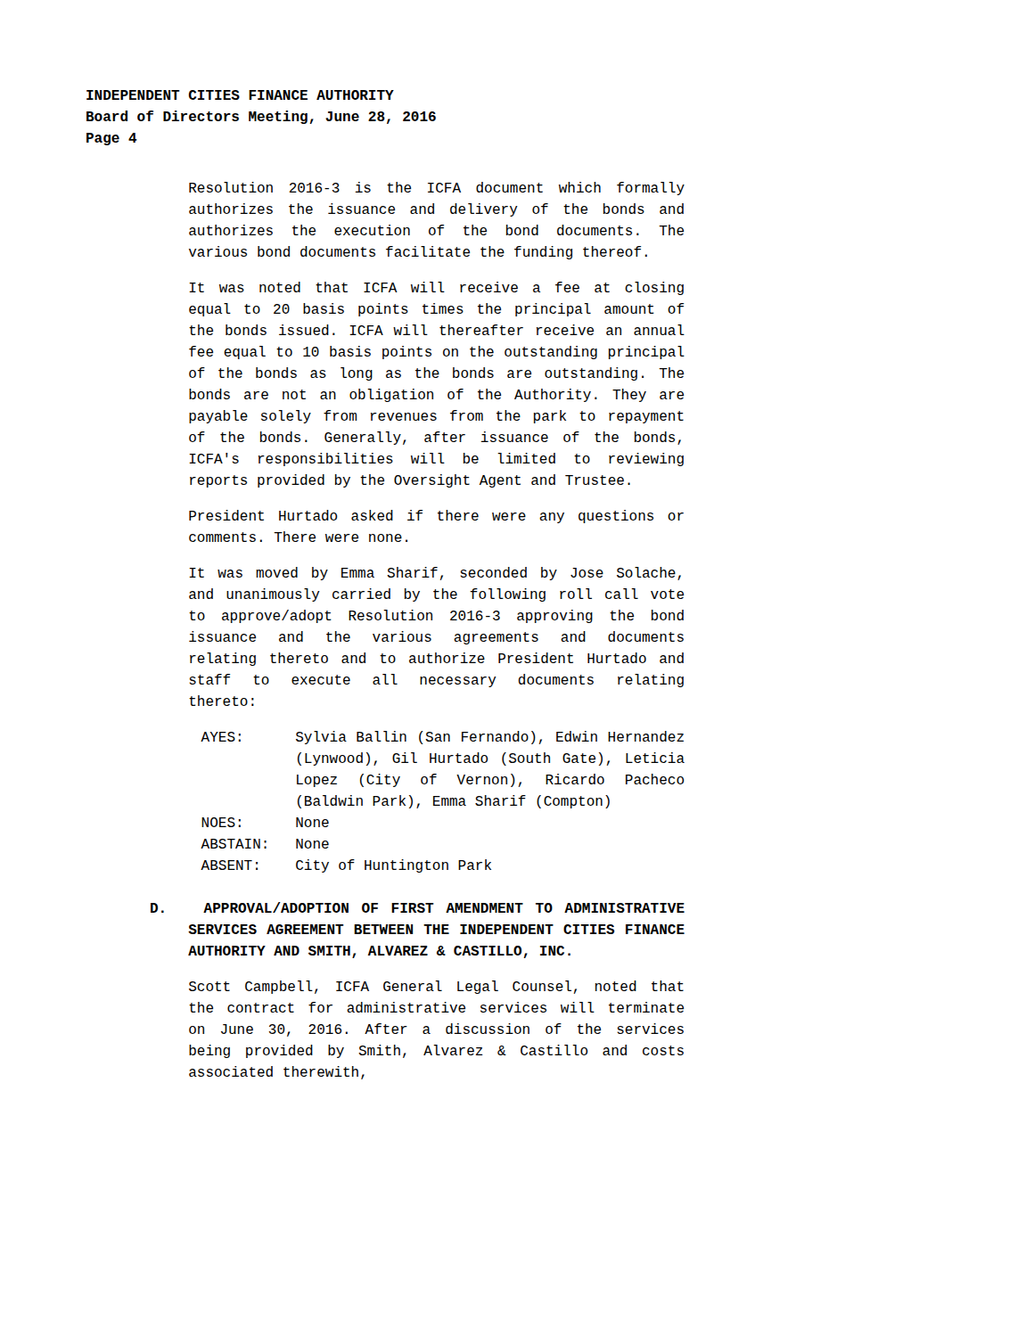INDEPENDENT CITIES FINANCE AUTHORITY
Board of Directors Meeting, June 28, 2016
Page 4
Resolution 2016-3 is the ICFA document which formally authorizes the issuance and delivery of the bonds and authorizes the execution of the bond documents. The various bond documents facilitate the funding thereof.
It was noted that ICFA will receive a fee at closing equal to 20 basis points times the principal amount of the bonds issued. ICFA will thereafter receive an annual fee equal to 10 basis points on the outstanding principal of the bonds as long as the bonds are outstanding. The bonds are not an obligation of the Authority. They are payable solely from revenues from the park to repayment of the bonds. Generally, after issuance of the bonds, ICFA's responsibilities will be limited to reviewing reports provided by the Oversight Agent and Trustee.
President Hurtado asked if there were any questions or comments. There were none.
It was moved by Emma Sharif, seconded by Jose Solache, and unanimously carried by the following roll call vote to approve/adopt Resolution 2016-3 approving the bond issuance and the various agreements and documents relating thereto and to authorize President Hurtado and staff to execute all necessary documents relating thereto:
AYES:
Sylvia Ballin (San Fernando), Edwin Hernandez (Lynwood), Gil Hurtado (South Gate), Leticia Lopez (City of Vernon), Ricardo Pacheco (Baldwin Park), Emma Sharif (Compton)
NOES:
None
ABSTAIN:
None
ABSENT:
City of Huntington Park
D. APPROVAL/ADOPTION OF FIRST AMENDMENT TO ADMINISTRATIVE SERVICES AGREEMENT BETWEEN THE INDEPENDENT CITIES FINANCE AUTHORITY AND SMITH, ALVAREZ & CASTILLO, INC.
Scott Campbell, ICFA General Legal Counsel, noted that the contract for administrative services will terminate on June 30, 2016. After a discussion of the services being provided by Smith, Alvarez & Castillo and costs associated therewith,